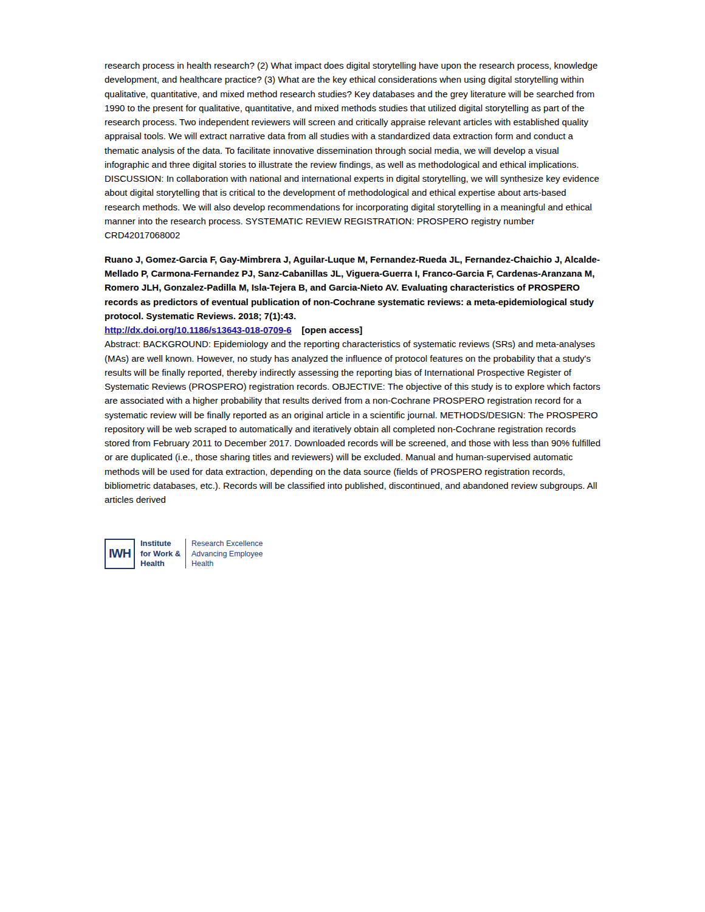research process in health research? (2) What impact does digital storytelling have upon the research process, knowledge development, and healthcare practice? (3) What are the key ethical considerations when using digital storytelling within qualitative, quantitative, and mixed method research studies? Key databases and the grey literature will be searched from 1990 to the present for qualitative, quantitative, and mixed methods studies that utilized digital storytelling as part of the research process. Two independent reviewers will screen and critically appraise relevant articles with established quality appraisal tools. We will extract narrative data from all studies with a standardized data extraction form and conduct a thematic analysis of the data. To facilitate innovative dissemination through social media, we will develop a visual infographic and three digital stories to illustrate the review findings, as well as methodological and ethical implications. DISCUSSION: In collaboration with national and international experts in digital storytelling, we will synthesize key evidence about digital storytelling that is critical to the development of methodological and ethical expertise about arts-based research methods. We will also develop recommendations for incorporating digital storytelling in a meaningful and ethical manner into the research process. SYSTEMATIC REVIEW REGISTRATION: PROSPERO registry number CRD42017068002
Ruano J, Gomez-Garcia F, Gay-Mimbrera J, Aguilar-Luque M, Fernandez-Rueda JL, Fernandez-Chaichio J, Alcalde-Mellado P, Carmona-Fernandez PJ, Sanz-Cabanillas JL, Viguera-Guerra I, Franco-Garcia F, Cardenas-Aranzana M, Romero JLH, Gonzalez-Padilla M, Isla-Tejera B, and Garcia-Nieto AV. Evaluating characteristics of PROSPERO records as predictors of eventual publication of non-Cochrane systematic reviews: a meta-epidemiological study protocol. Systematic Reviews. 2018; 7(1):43.
http://dx.doi.org/10.1186/s13643-018-0709-6 [open access]
Abstract: BACKGROUND: Epidemiology and the reporting characteristics of systematic reviews (SRs) and meta-analyses (MAs) are well known. However, no study has analyzed the influence of protocol features on the probability that a study's results will be finally reported, thereby indirectly assessing the reporting bias of International Prospective Register of Systematic Reviews (PROSPERO) registration records. OBJECTIVE: The objective of this study is to explore which factors are associated with a higher probability that results derived from a non-Cochrane PROSPERO registration record for a systematic review will be finally reported as an original article in a scientific journal. METHODS/DESIGN: The PROSPERO repository will be web scraped to automatically and iteratively obtain all completed non-Cochrane registration records stored from February 2011 to December 2017. Downloaded records will be screened, and those with less than 90% fulfilled or are duplicated (i.e., those sharing titles and reviewers) will be excluded. Manual and human-supervised automatic methods will be used for data extraction, depending on the data source (fields of PROSPERO registration records, bibliometric databases, etc.). Records will be classified into published, discontinued, and abandoned review subgroups. All articles derived
IWH
Institute
for Work &
Health
Research Excellence
Advancing Employee
Health